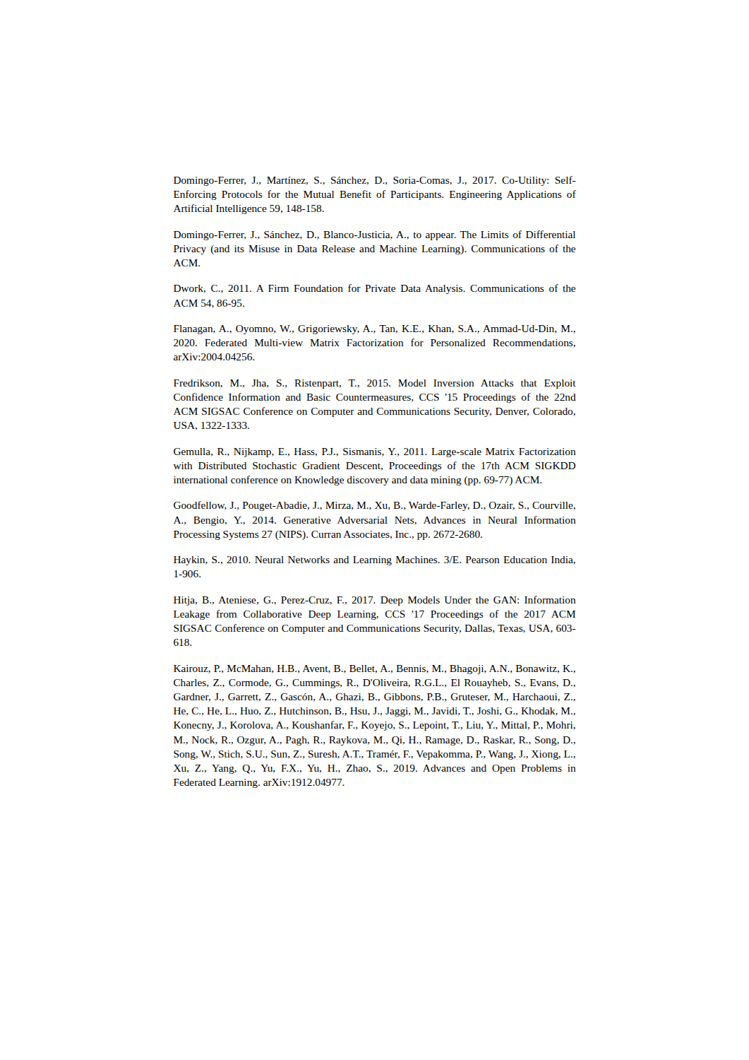Domingo-Ferrer, J., Martínez, S., Sánchez, D., Soria-Comas, J., 2017. Co-Utility: Self-Enforcing Protocols for the Mutual Benefit of Participants. Engineering Applications of Artificial Intelligence 59, 148-158.
Domingo-Ferrer, J., Sánchez, D., Blanco-Justicia, A., to appear. The Limits of Differential Privacy (and its Misuse in Data Release and Machine Learning). Communications of the ACM.
Dwork, C., 2011. A Firm Foundation for Private Data Analysis. Communications of the ACM 54, 86-95.
Flanagan, A., Oyomno, W., Grigoriewsky, A., Tan, K.E., Khan, S.A., Ammad-Ud-Din, M., 2020. Federated Multi-view Matrix Factorization for Personalized Recommendations, arXiv:2004.04256.
Fredrikson, M., Jha, S., Ristenpart, T., 2015. Model Inversion Attacks that Exploit Confidence Information and Basic Countermeasures, CCS '15 Proceedings of the 22nd ACM SIGSAC Conference on Computer and Communications Security, Denver, Colorado, USA, 1322-1333.
Gemulla, R., Nijkamp, E., Hass, P.J., Sismanis, Y., 2011. Large-scale Matrix Factorization with Distributed Stochastic Gradient Descent, Proceedings of the 17th ACM SIGKDD international conference on Knowledge discovery and data mining (pp. 69-77) ACM.
Goodfellow, J., Pouget-Abadie, J., Mirza, M., Xu, B., Warde-Farley, D., Ozair, S., Courville, A., Bengio, Y., 2014. Generative Adversarial Nets, Advances in Neural Information Processing Systems 27 (NIPS). Curran Associates, Inc., pp. 2672-2680.
Haykin, S., 2010. Neural Networks and Learning Machines. 3/E. Pearson Education India, 1-906.
Hitja, B., Ateniese, G., Perez-Cruz, F., 2017. Deep Models Under the GAN: Information Leakage from Collaborative Deep Learning, CCS '17 Proceedings of the 2017 ACM SIGSAC Conference on Computer and Communications Security, Dallas, Texas, USA, 603-618.
Kairouz, P., McMahan, H.B., Avent, B., Bellet, A., Bennis, M., Bhagoji, A.N., Bonawitz, K., Charles, Z., Cormode, G., Cummings, R., D'Oliveira, R.G.L., El Rouayheb, S., Evans, D., Gardner, J., Garrett, Z., Gascón, A., Ghazi, B., Gibbons, P.B., Gruteser, M., Harchaoui, Z., He, C., He, L., Huo, Z., Hutchinson, B., Hsu, J., Jaggi, M., Javidi, T., Joshi, G., Khodak, M., Konecny, J., Korolova, A., Koushanfar, F., Koyejo, S., Lepoint, T., Liu, Y., Mittal, P., Mohri, M., Nock, R., Ozgur, A., Pagh, R., Raykova, M., Qi, H., Ramage, D., Raskar, R., Song, D., Song, W., Stich, S.U., Sun, Z., Suresh, A.T., Tramér, F., Vepakomma, P., Wang, J., Xiong, L., Xu, Z., Yang, Q., Yu, F.X., Yu, H., Zhao, S., 2019. Advances and Open Problems in Federated Learning. arXiv:1912.04977.